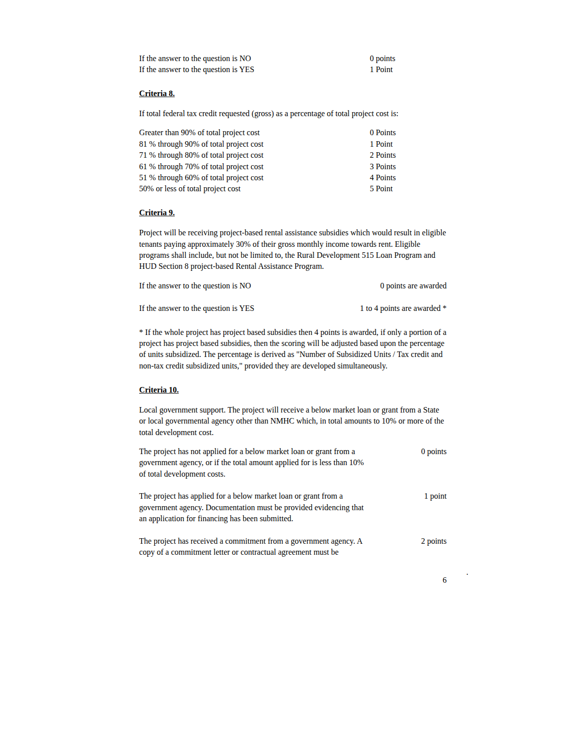If the answer to the question is NO
0 points
If the answer to the question is YES
1 Point
Criteria 8.
If total federal tax credit requested (gross) as a percentage of total project cost is:
Greater than 90% of total project cost
0 Points
81 % through 90% of total project cost
1 Point
71 % through 80% of total project cost
2 Points
61 % through 70% of total project cost
3 Points
51 % through 60% of total project cost
4 Points
50% or less of total project cost
5 Point
Criteria 9.
Project will be receiving project-based rental assistance subsidies which would result in eligible tenants paying approximately 30% of their gross monthly income towards rent. Eligible programs shall include, but not be limited to, the Rural Development 515 Loan Program and HUD Section 8 project-based Rental Assistance Program.
If the answer to the question is NO
0 points are awarded
If the answer to the question is YES
1 to 4 points are awarded *
* If the whole project has project based subsidies then 4 points is awarded, if only a portion of a project has project based subsidies, then the scoring will be adjusted based upon the percentage of units subsidized. The percentage is derived as "Number of Subsidized Units / Tax credit and non-tax credit subsidized units," provided they are developed simultaneously.
Criteria 10.
Local government support. The project will receive a below market loan or grant from a State or local governmental agency other than NMHC which, in total amounts to 10% or more of the total development cost.
The project has not applied for a below market loan or grant from a government agency, or if the total amount applied for is less than 10% of total development costs.
0 points
The project has applied for a below market loan or grant from a government agency. Documentation must be provided evidencing that an application for financing has been submitted.
1 point
The project has received a commitment from a government agency. A copy of a commitment letter or contractual agreement must be
2 points
6
.